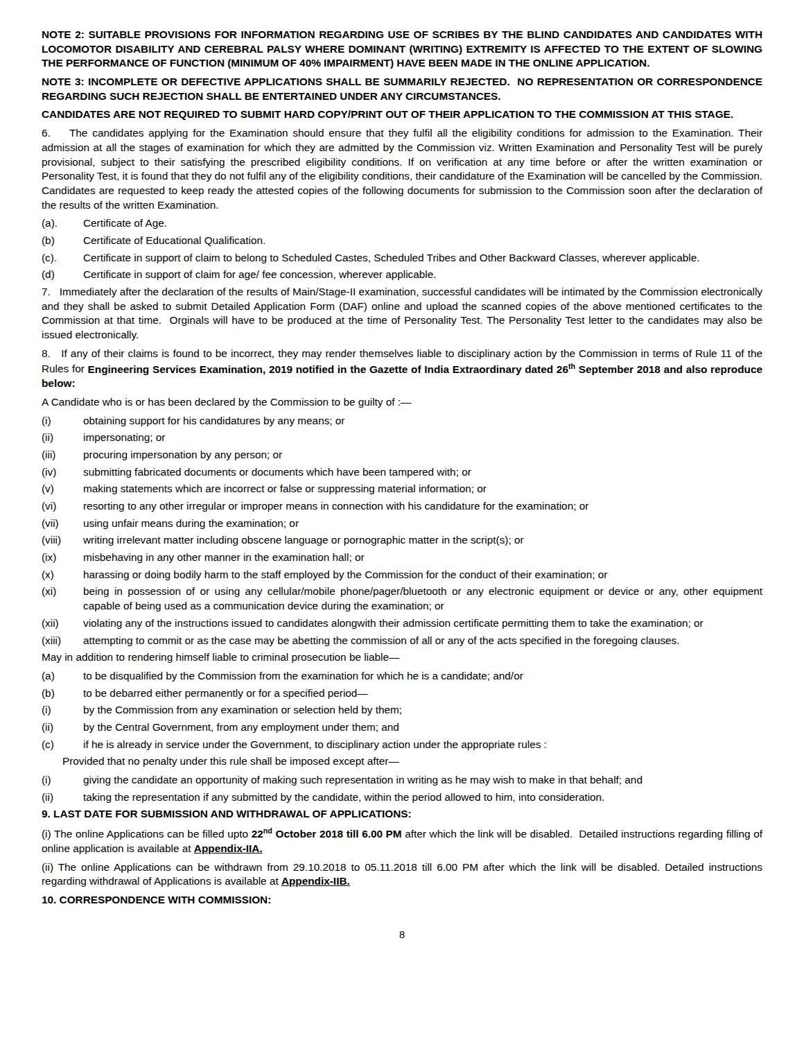NOTE 2: SUITABLE PROVISIONS FOR INFORMATION REGARDING USE OF SCRIBES BY THE BLIND CANDIDATES AND CANDIDATES WITH LOCOMOTOR DISABILITY AND CEREBRAL PALSY WHERE DOMINANT (WRITING) EXTREMITY IS AFFECTED TO THE EXTENT OF SLOWING THE PERFORMANCE OF FUNCTION (MINIMUM OF 40% IMPAIRMENT) HAVE BEEN MADE IN THE ONLINE APPLICATION.
NOTE 3: INCOMPLETE OR DEFECTIVE APPLICATIONS SHALL BE SUMMARILY REJECTED. NO REPRESENTATION OR CORRESPONDENCE REGARDING SUCH REJECTION SHALL BE ENTERTAINED UNDER ANY CIRCUMSTANCES.
CANDIDATES ARE NOT REQUIRED TO SUBMIT HARD COPY/PRINT OUT OF THEIR APPLICATION TO THE COMMISSION AT THIS STAGE.
6. The candidates applying for the Examination should ensure that they fulfil all the eligibility conditions for admission to the Examination. Their admission at all the stages of examination for which they are admitted by the Commission viz. Written Examination and Personality Test will be purely provisional, subject to their satisfying the prescribed eligibility conditions. If on verification at any time before or after the written examination or Personality Test, it is found that they do not fulfil any of the eligibility conditions, their candidature of the Examination will be cancelled by the Commission. Candidates are requested to keep ready the attested copies of the following documents for submission to the Commission soon after the declaration of the results of the written Examination.
(a). Certificate of Age.
(b) Certificate of Educational Qualification.
(c). Certificate in support of claim to belong to Scheduled Castes, Scheduled Tribes and Other Backward Classes, wherever applicable.
(d) Certificate in support of claim for age/ fee concession, wherever applicable.
7. Immediately after the declaration of the results of Main/Stage-II examination, successful candidates will be intimated by the Commission electronically and they shall be asked to submit Detailed Application Form (DAF) online and upload the scanned copies of the above mentioned certificates to the Commission at that time. Orginals will have to be produced at the time of Personality Test. The Personality Test letter to the candidates may also be issued electronically.
8. If any of their claims is found to be incorrect, they may render themselves liable to disciplinary action by the Commission in terms of Rule 11 of the Rules for Engineering Services Examination, 2019 notified in the Gazette of India Extraordinary dated 26th September 2018 and also reproduce below:
A Candidate who is or has been declared by the Commission to be guilty of :—
(i) obtaining support for his candidatures by any means; or
(ii) impersonating; or
(iii) procuring impersonation by any person; or
(iv) submitting fabricated documents or documents which have been tampered with; or
(v) making statements which are incorrect or false or suppressing material information; or
(vi) resorting to any other irregular or improper means in connection with his candidature for the examination; or
(vii) using unfair means during the examination; or
(viii) writing irrelevant matter including obscene language or pornographic matter in the script(s); or
(ix) misbehaving in any other manner in the examination hall; or
(x) harassing or doing bodily harm to the staff employed by the Commission for the conduct of their examination; or
(xi) being in possession of or using any cellular/mobile phone/pager/bluetooth or any electronic equipment or device or any, other equipment capable of being used as a communication device during the examination; or
(xii) violating any of the instructions issued to candidates alongwith their admission certificate permitting them to take the examination; or
(xiii) attempting to commit or as the case may be abetting the commission of all or any of the acts specified in the foregoing clauses.
May in addition to rendering himself liable to criminal prosecution be liable—
(a) to be disqualified by the Commission from the examination for which he is a candidate; and/or
(b) to be debarred either permanently or for a specified period—
(i) by the Commission from any examination or selection held by them;
(ii) by the Central Government, from any employment under them; and
(c) if he is already in service under the Government, to disciplinary action under the appropriate rules :
Provided that no penalty under this rule shall be imposed except after—
(i) giving the candidate an opportunity of making such representation in writing as he may wish to make in that behalf; and
(ii) taking the representation if any submitted by the candidate, within the period allowed to him, into consideration.
9. LAST DATE FOR SUBMISSION AND WITHDRAWAL OF APPLICATIONS:
(i) The online Applications can be filled upto 22nd October 2018 till 6.00 PM after which the link will be disabled. Detailed instructions regarding filling of online application is available at Appendix-IIA.
(ii) The online Applications can be withdrawn from 29.10.2018 to 05.11.2018 till 6.00 PM after which the link will be disabled. Detailed instructions regarding withdrawal of Applications is available at Appendix-IIB.
10. CORRESPONDENCE WITH COMMISSION:
8